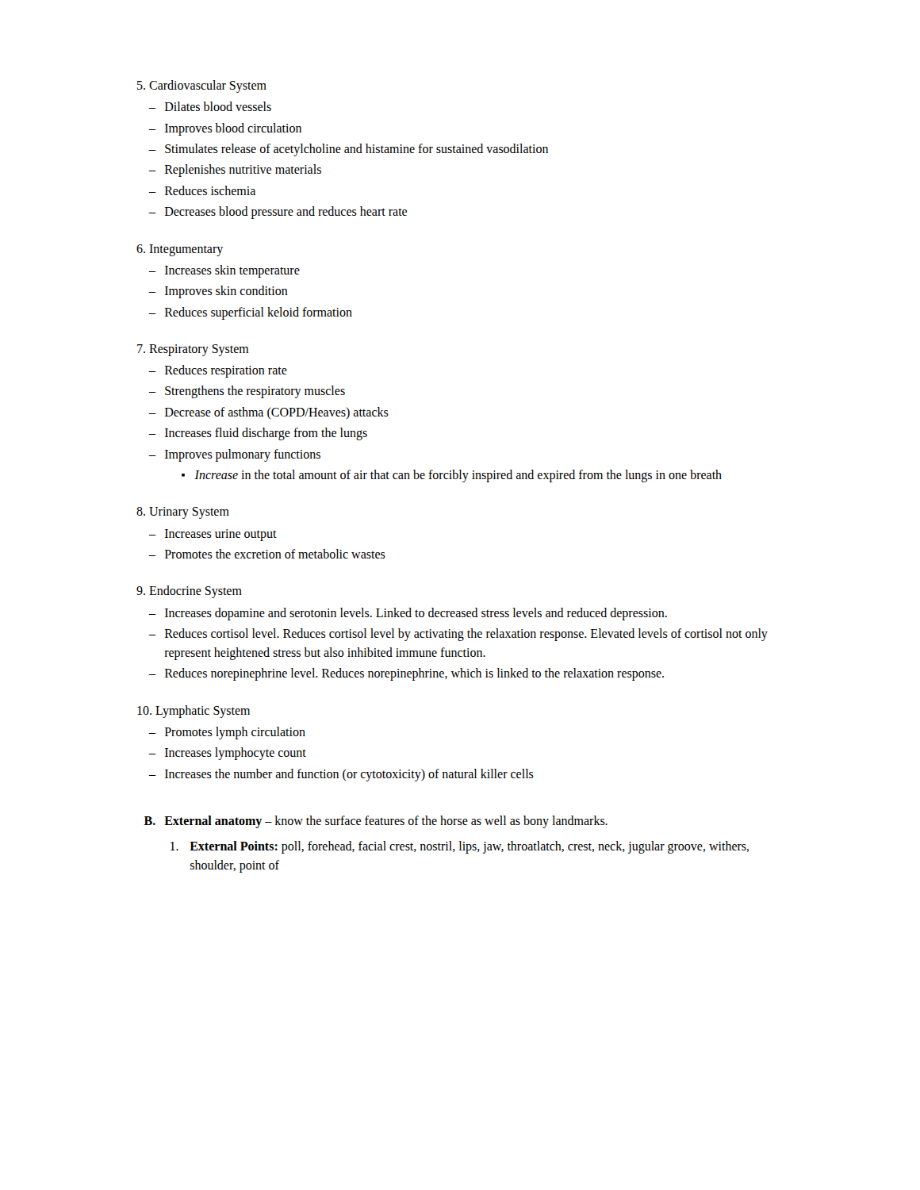5. Cardiovascular System
Dilates blood vessels
Improves blood circulation
Stimulates release of acetylcholine and histamine for sustained vasodilation
Replenishes nutritive materials
Reduces ischemia
Decreases blood pressure and reduces heart rate
6. Integumentary
Increases skin temperature
Improves skin condition
Reduces superficial keloid formation
7. Respiratory System
Reduces respiration rate
Strengthens the respiratory muscles
Decrease of asthma (COPD/Heaves) attacks
Increases fluid discharge from the lungs
Improves pulmonary functions
Increase in the total amount of air that can be forcibly inspired and expired from the lungs in one breath
8. Urinary System
Increases urine output
Promotes the excretion of metabolic wastes
9. Endocrine System
Increases dopamine and serotonin levels. Linked to decreased stress levels and reduced depression.
Reduces cortisol level. Reduces cortisol level by activating the relaxation response. Elevated levels of cortisol not only represent heightened stress but also inhibited immune function.
Reduces norepinephrine level. Reduces norepinephrine, which is linked to the relaxation response.
10. Lymphatic System
Promotes lymph circulation
Increases lymphocyte count
Increases the number and function (or cytotoxicity) of natural killer cells
External anatomy – know the surface features of the horse as well as bony landmarks.
External Points: poll, forehead, facial crest, nostril, lips, jaw, throatlatch, crest, neck, jugular groove, withers, shoulder, point of